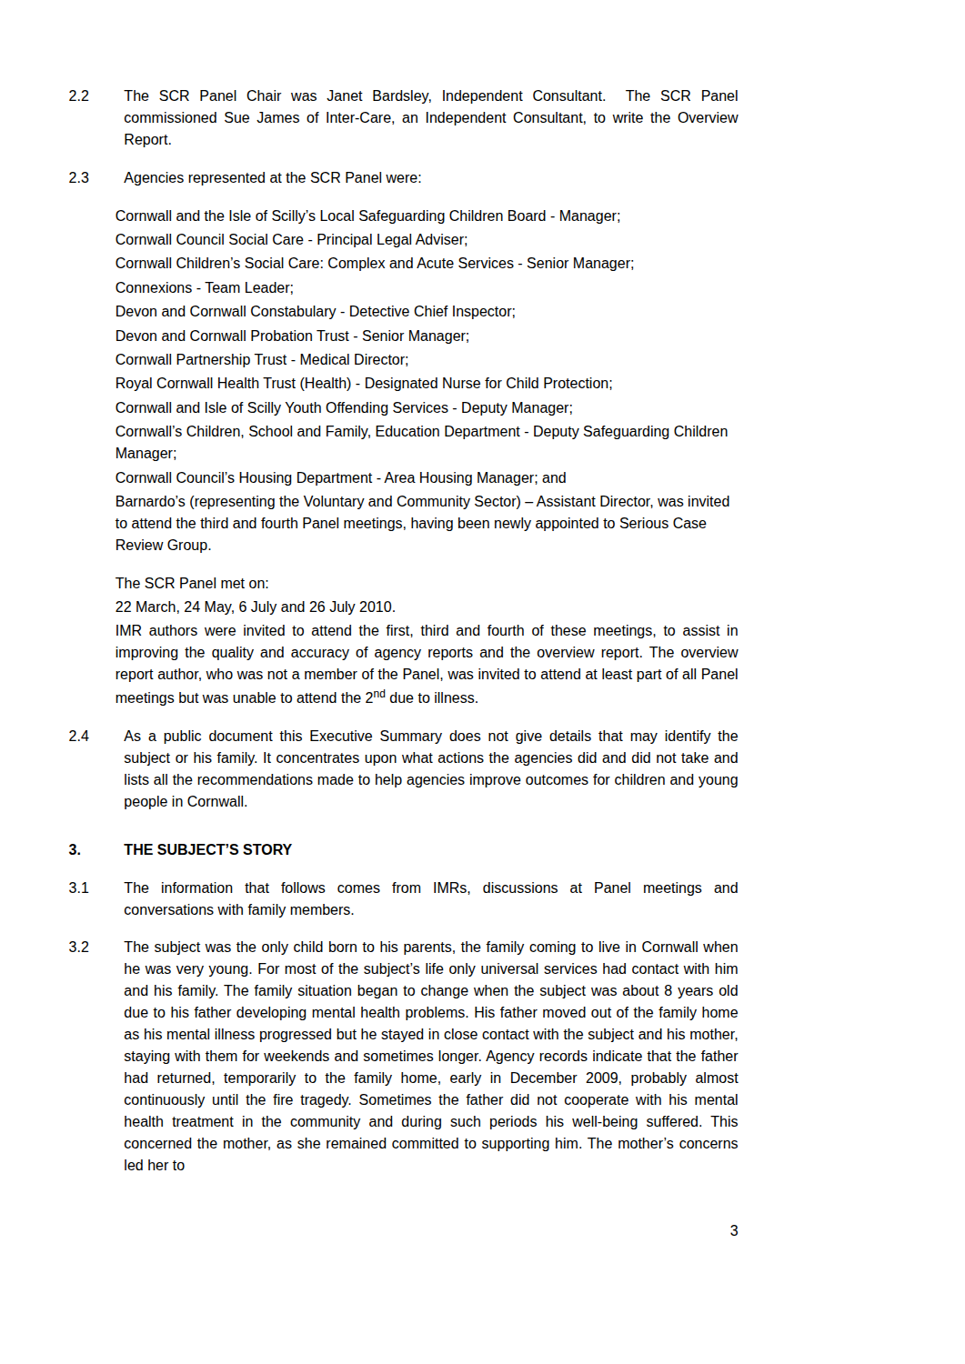2.2
The SCR Panel Chair was Janet Bardsley, Independent Consultant. The SCR Panel commissioned Sue James of Inter-Care, an Independent Consultant, to write the Overview Report.
2.3
Agencies represented at the SCR Panel were:
Cornwall and the Isle of Scilly’s Local Safeguarding Children Board - Manager;
Cornwall Council Social Care - Principal Legal Adviser;
Cornwall Children’s Social Care: Complex and Acute Services - Senior Manager;
Connexions - Team Leader;
Devon and Cornwall Constabulary - Detective Chief Inspector;
Devon and Cornwall Probation Trust - Senior Manager;
Cornwall Partnership Trust - Medical Director;
Royal Cornwall Health Trust (Health) - Designated Nurse for Child Protection;
Cornwall and Isle of Scilly Youth Offending Services - Deputy Manager;
Cornwall’s Children, School and Family, Education Department - Deputy Safeguarding Children Manager;
Cornwall Council’s Housing Department - Area Housing Manager; and
Barnardo’s (representing the Voluntary and Community Sector) – Assistant Director, was invited to attend the third and fourth Panel meetings, having been newly appointed to Serious Case Review Group.
The SCR Panel met on:
22 March, 24 May, 6 July and 26 July 2010.
IMR authors were invited to attend the first, third and fourth of these meetings, to assist in improving the quality and accuracy of agency reports and the overview report. The overview report author, who was not a member of the Panel, was invited to attend at least part of all Panel meetings but was unable to attend the 2nd due to illness.
2.4
As a public document this Executive Summary does not give details that may identify the subject or his family. It concentrates upon what actions the agencies did and did not take and lists all the recommendations made to help agencies improve outcomes for children and young people in Cornwall.
3. THE SUBJECT’S STORY
3.1
The information that follows comes from IMRs, discussions at Panel meetings and conversations with family members.
3.2
The subject was the only child born to his parents, the family coming to live in Cornwall when he was very young. For most of the subject’s life only universal services had contact with him and his family. The family situation began to change when the subject was about 8 years old due to his father developing mental health problems. His father moved out of the family home as his mental illness progressed but he stayed in close contact with the subject and his mother, staying with them for weekends and sometimes longer. Agency records indicate that the father had returned, temporarily to the family home, early in December 2009, probably almost continuously until the fire tragedy. Sometimes the father did not cooperate with his mental health treatment in the community and during such periods his well-being suffered. This concerned the mother, as she remained committed to supporting him. The mother’s concerns led her to
3